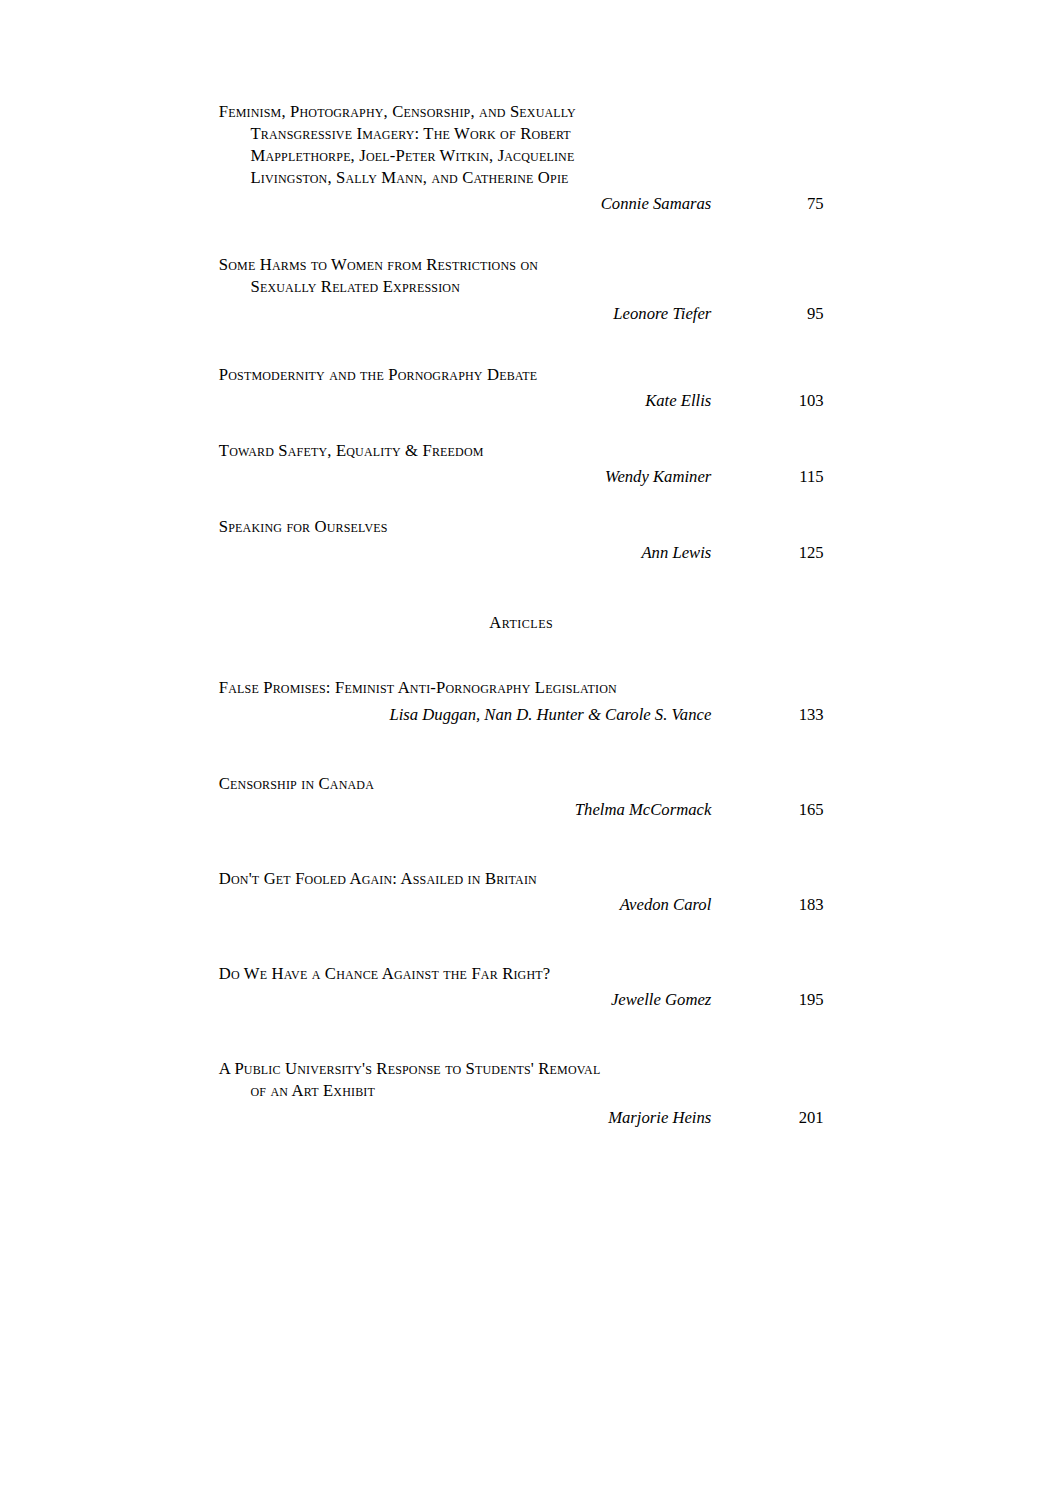Feminism, Photography, Censorship, and Sexually Transgressive Imagery: The Work of Robert Mapplethorpe, Joel-Peter Witkin, Jacqueline Livingston, Sally Mann, and Catherine Opie
Connie Samaras 75
Some Harms to Women from Restrictions on Sexually Related Expression
Leonore Tiefer 95
Postmodernity and the Pornography Debate
Kate Ellis 103
Toward Safety, Equality & Freedom
Wendy Kaminer 115
Speaking for Ourselves
Ann Lewis 125
Articles
False Promises: Feminist Anti-Pornography Legislation
Lisa Duggan, Nan D. Hunter & Carole S. Vance 133
Censorship in Canada
Thelma McCormack 165
Don't Get Fooled Again: Assailed in Britain
Avedon Carol 183
Do We Have a Chance Against the Far Right?
Jewelle Gomez 195
A Public University's Response to Students' Removal of an Art Exhibit
Marjorie Heins 201